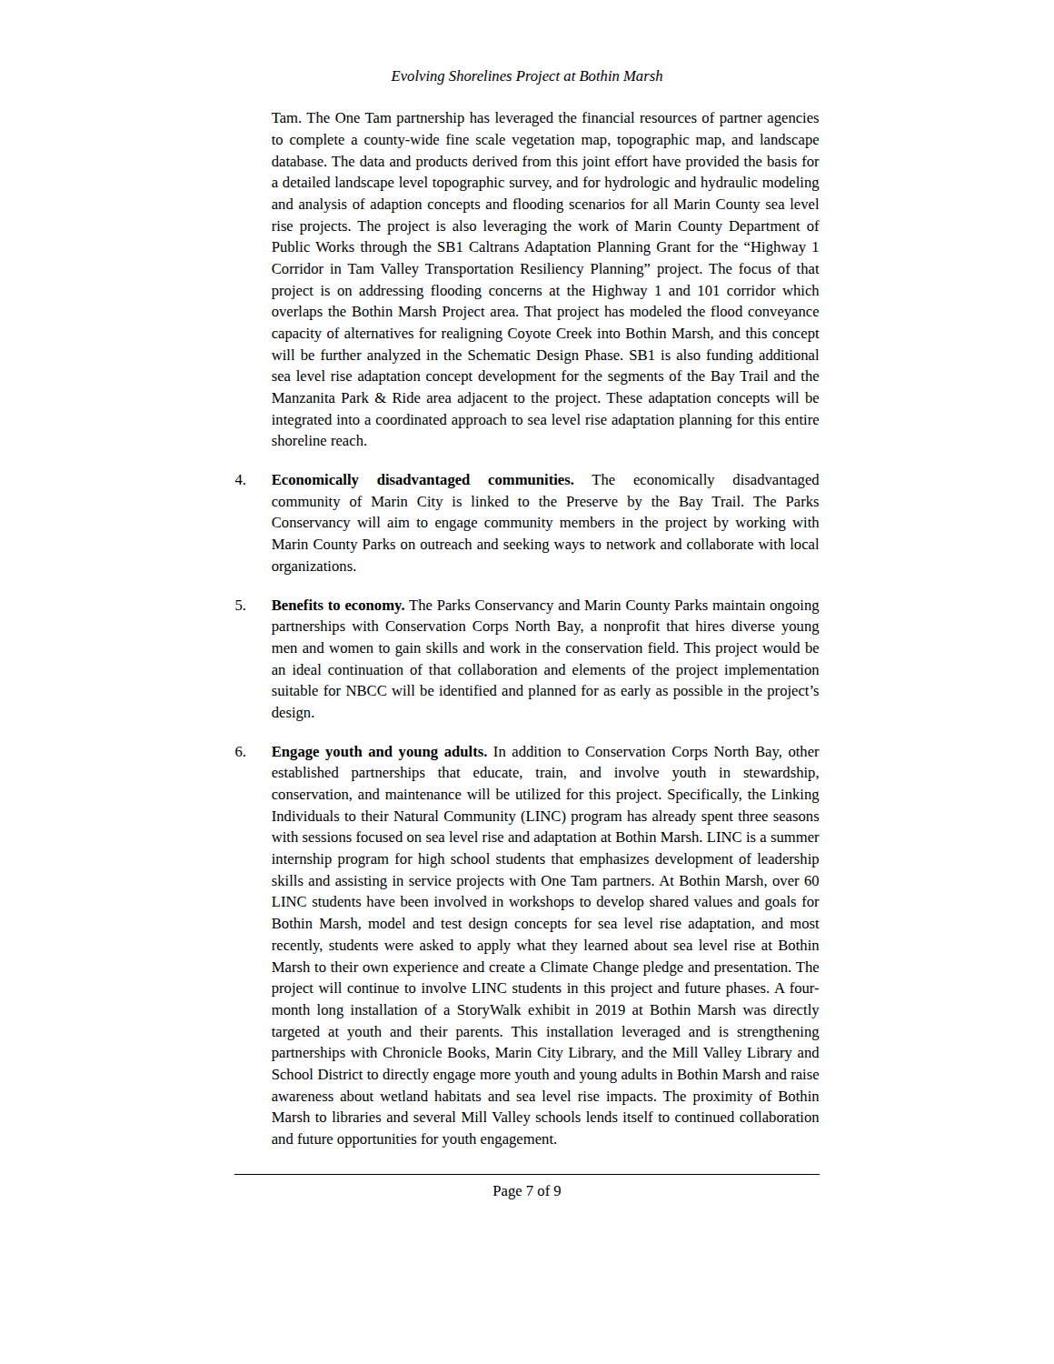Evolving Shorelines Project at Bothin Marsh
Tam. The One Tam partnership has leveraged the financial resources of partner agencies to complete a county-wide fine scale vegetation map, topographic map, and landscape database. The data and products derived from this joint effort have provided the basis for a detailed landscape level topographic survey, and for hydrologic and hydraulic modeling and analysis of adaption concepts and flooding scenarios for all Marin County sea level rise projects. The project is also leveraging the work of Marin County Department of Public Works through the SB1 Caltrans Adaptation Planning Grant for the “Highway 1 Corridor in Tam Valley Transportation Resiliency Planning” project. The focus of that project is on addressing flooding concerns at the Highway 1 and 101 corridor which overlaps the Bothin Marsh Project area. That project has modeled the flood conveyance capacity of alternatives for realigning Coyote Creek into Bothin Marsh, and this concept will be further analyzed in the Schematic Design Phase. SB1 is also funding additional sea level rise adaptation concept development for the segments of the Bay Trail and the Manzanita Park & Ride area adjacent to the project. These adaptation concepts will be integrated into a coordinated approach to sea level rise adaptation planning for this entire shoreline reach.
Economically disadvantaged communities. The economically disadvantaged community of Marin City is linked to the Preserve by the Bay Trail. The Parks Conservancy will aim to engage community members in the project by working with Marin County Parks on outreach and seeking ways to network and collaborate with local organizations.
Benefits to economy. The Parks Conservancy and Marin County Parks maintain ongoing partnerships with Conservation Corps North Bay, a nonprofit that hires diverse young men and women to gain skills and work in the conservation field. This project would be an ideal continuation of that collaboration and elements of the project implementation suitable for NBCC will be identified and planned for as early as possible in the project’s design.
Engage youth and young adults. In addition to Conservation Corps North Bay, other established partnerships that educate, train, and involve youth in stewardship, conservation, and maintenance will be utilized for this project. Specifically, the Linking Individuals to their Natural Community (LINC) program has already spent three seasons with sessions focused on sea level rise and adaptation at Bothin Marsh. LINC is a summer internship program for high school students that emphasizes development of leadership skills and assisting in service projects with One Tam partners. At Bothin Marsh, over 60 LINC students have been involved in workshops to develop shared values and goals for Bothin Marsh, model and test design concepts for sea level rise adaptation, and most recently, students were asked to apply what they learned about sea level rise at Bothin Marsh to their own experience and create a Climate Change pledge and presentation. The project will continue to involve LINC students in this project and future phases. A four-month long installation of a StoryWalk exhibit in 2019 at Bothin Marsh was directly targeted at youth and their parents. This installation leveraged and is strengthening partnerships with Chronicle Books, Marin City Library, and the Mill Valley Library and School District to directly engage more youth and young adults in Bothin Marsh and raise awareness about wetland habitats and sea level rise impacts. The proximity of Bothin Marsh to libraries and several Mill Valley schools lends itself to continued collaboration and future opportunities for youth engagement.
Page 7 of 9